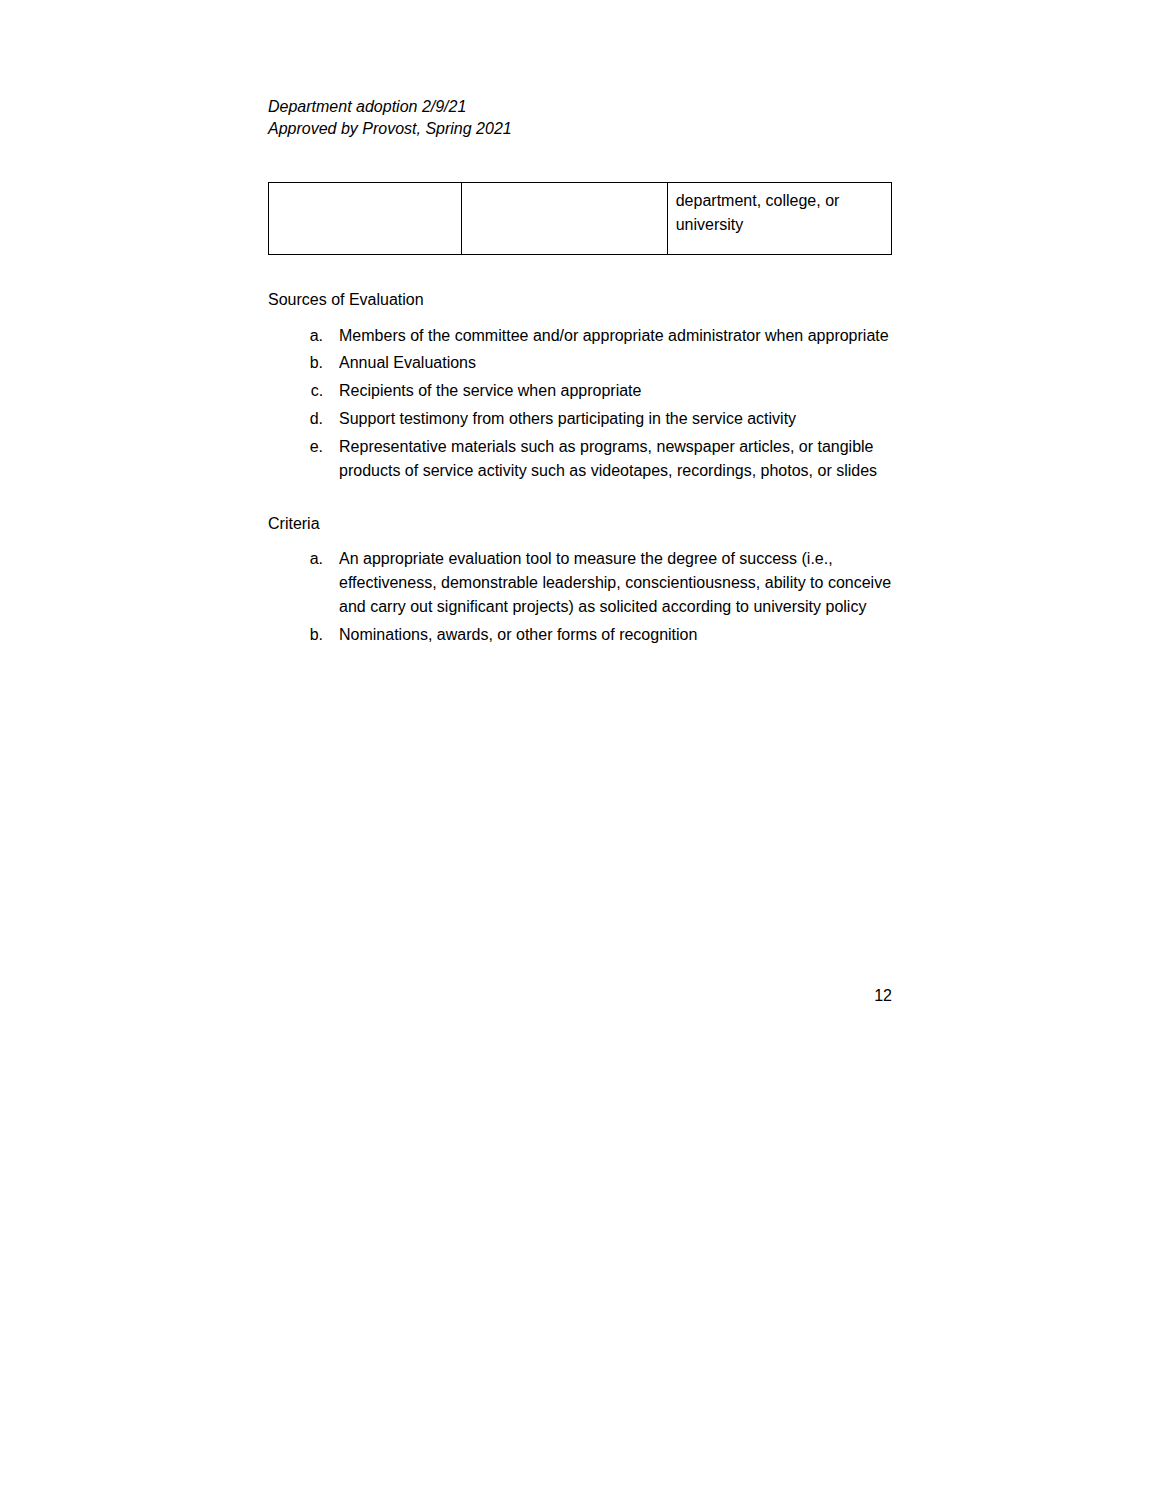Department adoption 2/9/21
Approved by Provost, Spring 2021
| | | department, college, or university |
Sources of Evaluation
Members of the committee and/or appropriate administrator when appropriate
Annual Evaluations
Recipients of the service when appropriate
Support testimony from others participating in the service activity
Representative materials such as programs, newspaper articles, or tangible products of service activity such as videotapes, recordings, photos, or slides
Criteria
An appropriate evaluation tool to measure the degree of success (i.e., effectiveness, demonstrable leadership, conscientiousness, ability to conceive and carry out significant projects) as solicited according to university policy
Nominations, awards, or other forms of recognition
12